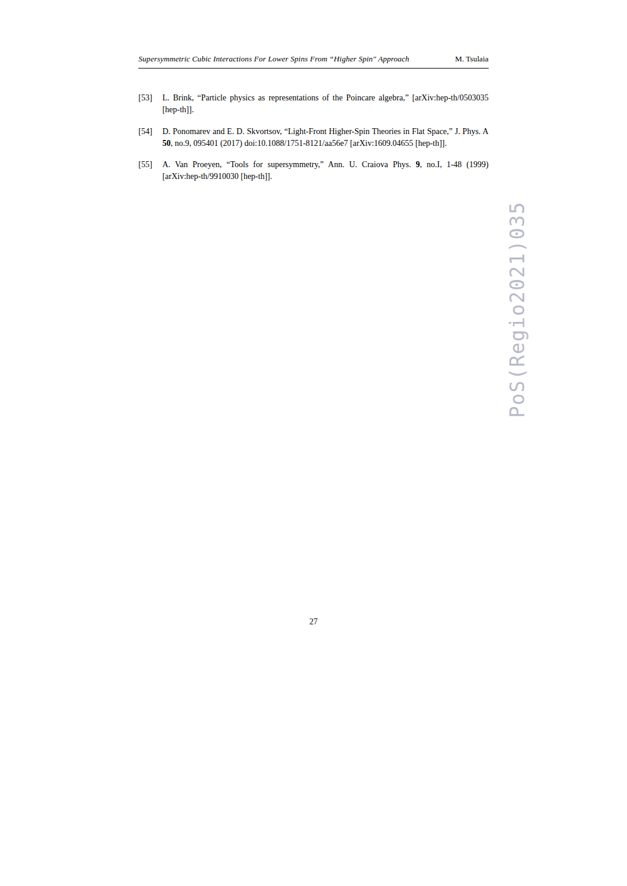Supersymmetric Cubic Interactions For Lower Spins From “Higher Spin" Approach M. Tsulaia
[53] L. Brink, “Particle physics as representations of the Poincare algebra,” [arXiv:hep-th/0503035 [hep-th]].
[54] D. Ponomarev and E. D. Skvortsov, “Light-Front Higher-Spin Theories in Flat Space,” J. Phys. A 50, no.9, 095401 (2017) doi:10.1088/1751-8121/aa56e7 [arXiv:1609.04655 [hep-th]].
[55] A. Van Proeyen, “Tools for supersymmetry,” Ann. U. Craiova Phys. 9, no.I, 1-48 (1999) [arXiv:hep-th/9910030 [hep-th]].
PoS(Regio2021)035
27